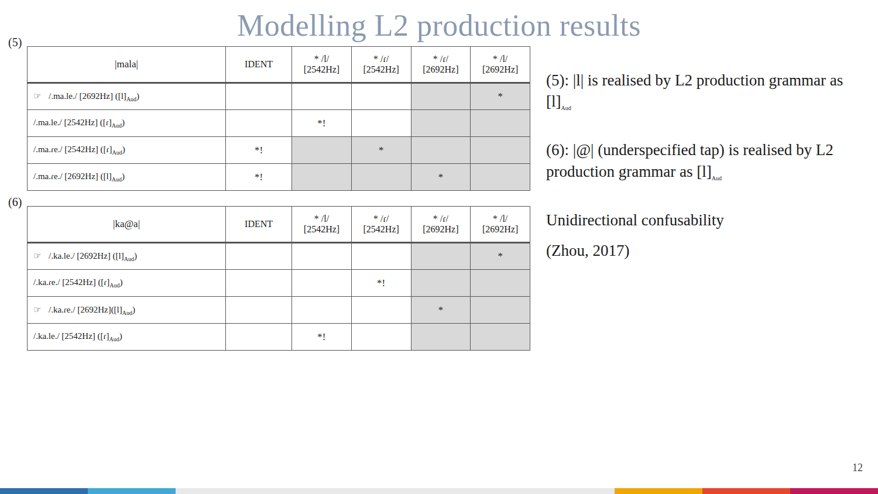Modelling L2 production results
(5)
| /mala/ | IDENT | * /l/ [2542Hz] | * /ɾ/ [2542Hz] | * /ɾ/ [2692Hz] | * /l/ [2692Hz] |
| --- | --- | --- | --- | --- | --- |
| ☞ /.ma.le./ [2692Hz] ([l] Aud ) | | | | | * |
| /.ma.le./ [2542Hz] ([ɾ] Aud ) | | *! | | | |
| /.ma.ɾe./ [2542Hz] ([ɾ] Aud ) | *! | | * | | |
| /.ma.ɾe./ [2692Hz] ([l] Aud ) | *! | | | * | |
(6)
| /ka@a/ | IDENT | * /l/ [2542Hz] | * /ɾ/ [2542Hz] | * /ɾ/ [2692Hz] | * /l/ [2692Hz] |
| --- | --- | --- | --- | --- | --- |
| ☞ /.ka.le./ [2692Hz] ([l] Aud ) | | | | | * |
| /.ka.ɾe./ [2542Hz] ([ɾ] Aud ) | | | *! | | |
| ☞ /.ka.ɾe./ [2692Hz]([l] Aud ) | | | | * | |
| /.ka.le./ [2542Hz] ([ɾ] Aud ) | | *! | | | |
(5): |l| is realised by L2 production grammar as [l]Aud
(6): |@| (underspecified tap) is realised by L2 production grammar as [l]Aud
Unidirectional confusability
(Zhou, 2017)
12